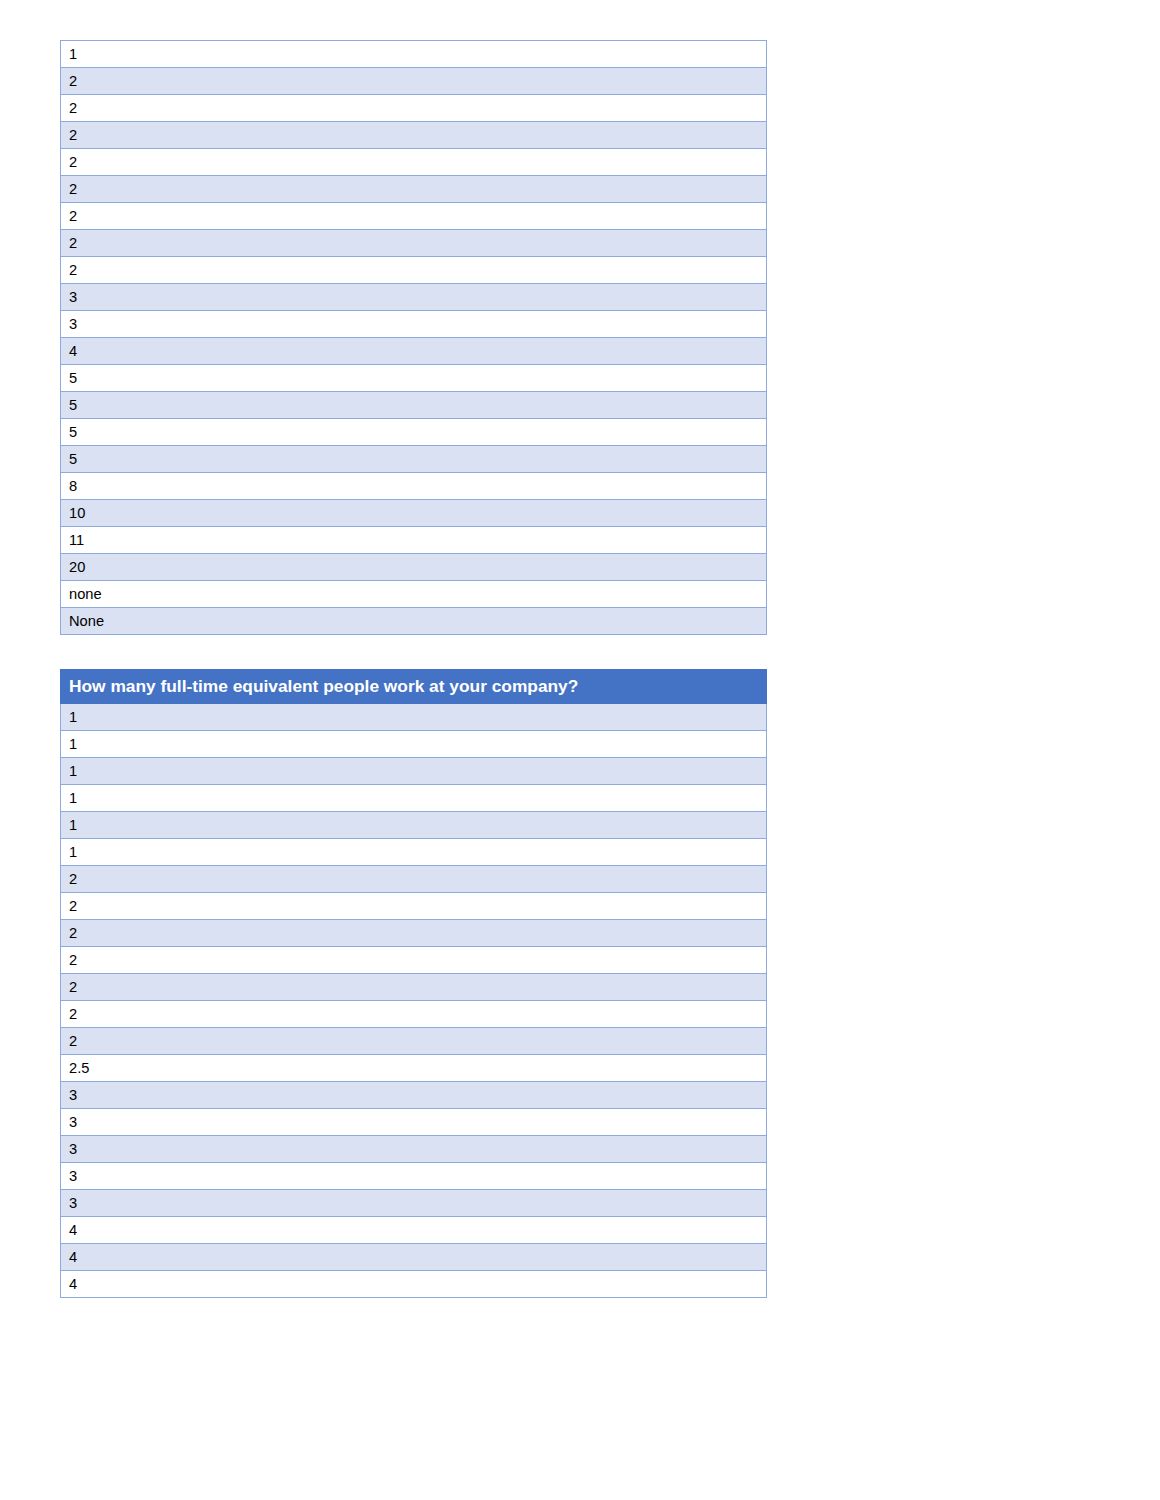| 1 |
| 2 |
| 2 |
| 2 |
| 2 |
| 2 |
| 2 |
| 2 |
| 2 |
| 3 |
| 3 |
| 4 |
| 5 |
| 5 |
| 5 |
| 5 |
| 8 |
| 10 |
| 11 |
| 20 |
| none |
| None |
| How many full-time equivalent people work at your company? |
| --- |
| 1 |
| 1 |
| 1 |
| 1 |
| 1 |
| 1 |
| 2 |
| 2 |
| 2 |
| 2 |
| 2 |
| 2 |
| 2 |
| 2.5 |
| 3 |
| 3 |
| 3 |
| 3 |
| 3 |
| 4 |
| 4 |
| 4 |